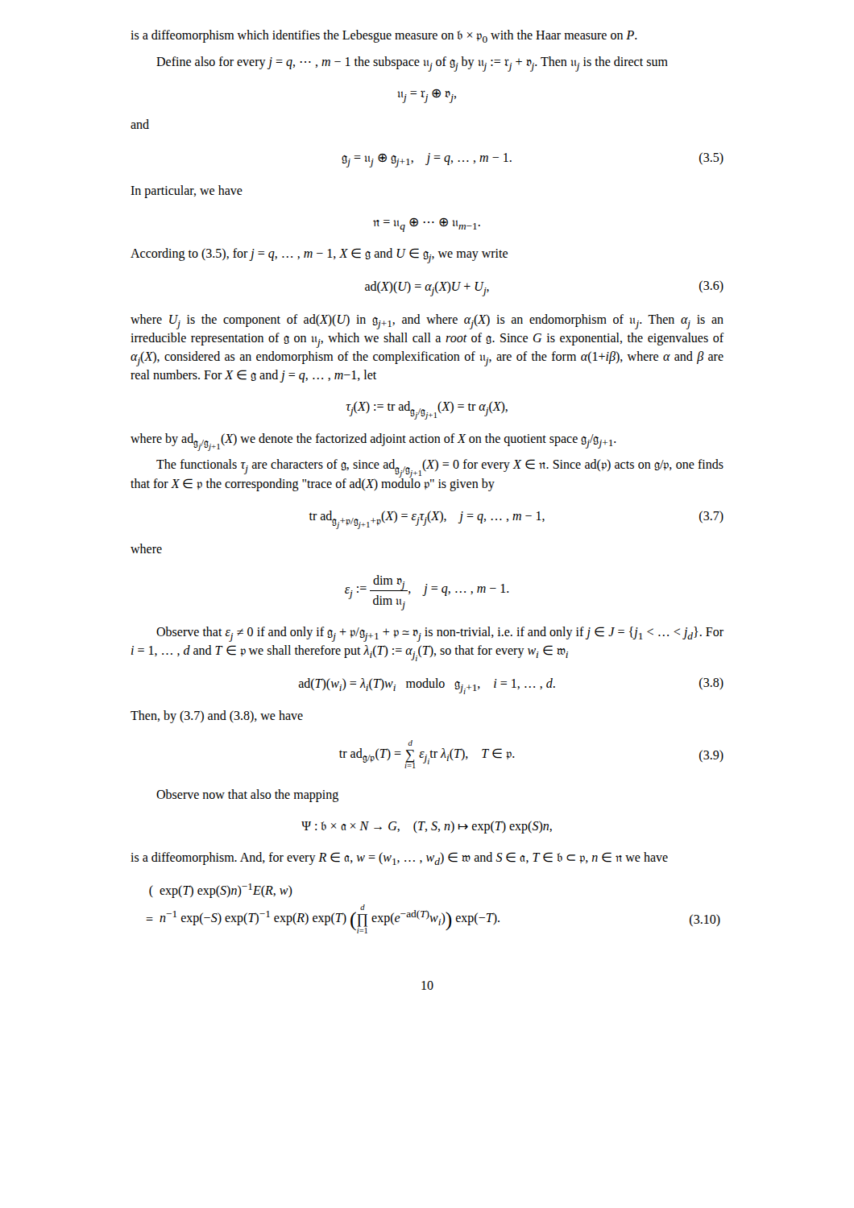is a diffeomorphism which identifies the Lebesgue measure on 𝔟 × 𝔭0 with the Haar measure on P.
Define also for every j = q, ⋯ , m − 1 the subspace 𝔲j of 𝔤j by 𝔲j := 𝔯j + 𝔳j. Then 𝔲j is the direct sum
𝔲j = 𝔯j ⊕ 𝔳j,
and
𝔤j = 𝔲j ⊕ 𝔤j+1, j = q, … , m − 1. (3.5)
In particular, we have
𝔫 = 𝔲q ⊕ ⋯ ⊕ 𝔲m−1.
According to (3.5), for j = q, … , m − 1, X ∈ 𝔤 and U ∈ 𝔤j, we may write
ad(X)(U) = αj(X)U + Uj, (3.6)
where Uj is the component of ad(X)(U) in 𝔤j+1, and where αj(X) is an endomorphism of 𝔲j. Then αj is an irreducible representation of 𝔤 on 𝔲j, which we shall call a root of 𝔤. Since G is exponential, the eigenvalues of αj(X), considered as an endomorphism of the complexification of 𝔲j, are of the form α(1+iβ), where α and β are real numbers. For X ∈ 𝔤 and j = q, … , m−1, let
τj(X) := tr ad𝔤j/𝔤j+1(X) = tr αj(X),
where by ad𝔤j/𝔤j+1(X) we denote the factorized adjoint action of X on the quotient space 𝔤j/𝔤j+1.
The functionals τj are characters of 𝔤, since ad𝔤j/𝔤j+1(X) = 0 for every X ∈ 𝔫. Since ad(𝔭) acts on 𝔤/𝔭, one finds that for X ∈ 𝔭 the corresponding "trace of ad(X) modulo 𝔭" is given by
tr ad𝔤j+𝔭/𝔤j+1+𝔭(X) = εj τj(X), j = q, … , m − 1, (3.7)
where
εj := dim 𝔳j dim 𝔲j, j = q, … , m − 1.
Observe that εj ≠ 0 if and only if 𝔤j + 𝔭/𝔤j+1 + 𝔭 ≃ 𝔳j is non-trivial, i.e. if and only if j ∈ J = {j1 < … < jd}. For i = 1, … , d and T ∈ 𝔭 we shall therefore put λi(T) := αji(T), so that for every wi ∈ 𝔴i
ad(T)(wi) = λi(T)wi modulo 𝔤ji+1, i = 1, … , d. (3.8)
Then, by (3.7) and (3.8), we have
tr ad𝔤/𝔭(T) = d∑i=1 εjitr λi(T), T ∈ 𝔭. (3.9)
Observe now that also the mapping
Ψ : 𝔟 × 𝔞 × N → G, (T, S, n) ↦ exp(T) exp(S)n,
is a diffeomorphism. And, for every R ∈ 𝔞, w = (w1, … , wd) ∈ 𝔴 and S ∈ 𝔞, T ∈ 𝔟 ⊂ 𝔭, n ∈ 𝔫 we have
| ( | exp( T ) exp( S ) n ) −1 E ( R , w ) | |
| = | n −1 exp(− S ) exp( T ) −1 exp( R ) exp( T ) ( d ∏ i =1 exp( e −ad( T ) w i ) ) exp(− T ). | (3.10) |
10